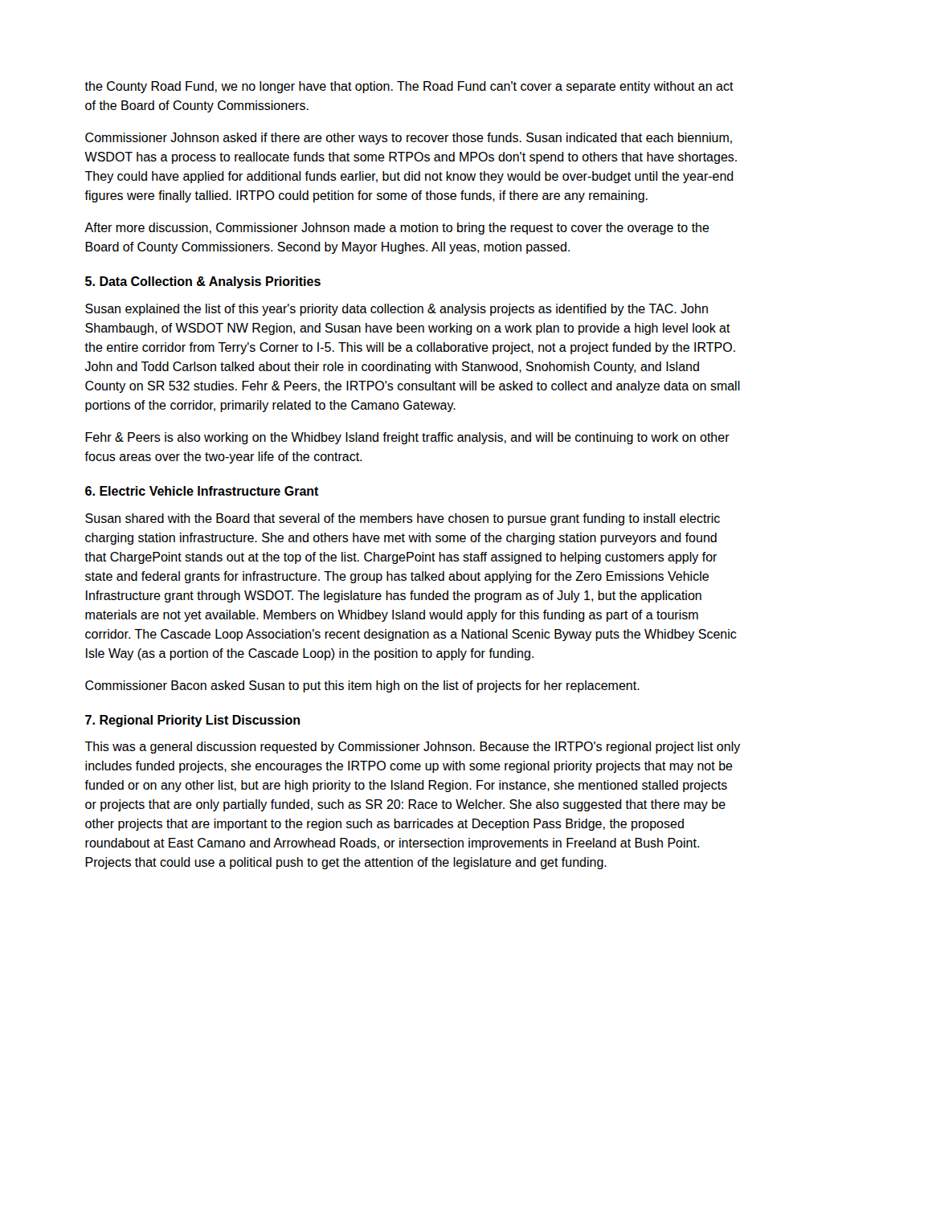the County Road Fund, we no longer have that option. The Road Fund can't cover a separate entity without an act of the Board of County Commissioners.
Commissioner Johnson asked if there are other ways to recover those funds. Susan indicated that each biennium, WSDOT has a process to reallocate funds that some RTPOs and MPOs don't spend to others that have shortages. They could have applied for additional funds earlier, but did not know they would be over-budget until the year-end figures were finally tallied. IRTPO could petition for some of those funds, if there are any remaining.
After more discussion, Commissioner Johnson made a motion to bring the request to cover the overage to the Board of County Commissioners. Second by Mayor Hughes. All yeas, motion passed.
5. Data Collection & Analysis Priorities
Susan explained the list of this year's priority data collection & analysis projects as identified by the TAC. John Shambaugh, of WSDOT NW Region, and Susan have been working on a work plan to provide a high level look at the entire corridor from Terry's Corner to I-5. This will be a collaborative project, not a project funded by the IRTPO. John and Todd Carlson talked about their role in coordinating with Stanwood, Snohomish County, and Island County on SR 532 studies. Fehr & Peers, the IRTPO's consultant will be asked to collect and analyze data on small portions of the corridor, primarily related to the Camano Gateway.
Fehr & Peers is also working on the Whidbey Island freight traffic analysis, and will be continuing to work on other focus areas over the two-year life of the contract.
6. Electric Vehicle Infrastructure Grant
Susan shared with the Board that several of the members have chosen to pursue grant funding to install electric charging station infrastructure. She and others have met with some of the charging station purveyors and found that ChargePoint stands out at the top of the list. ChargePoint has staff assigned to helping customers apply for state and federal grants for infrastructure. The group has talked about applying for the Zero Emissions Vehicle Infrastructure grant through WSDOT. The legislature has funded the program as of July 1, but the application materials are not yet available. Members on Whidbey Island would apply for this funding as part of a tourism corridor. The Cascade Loop Association's recent designation as a National Scenic Byway puts the Whidbey Scenic Isle Way (as a portion of the Cascade Loop) in the position to apply for funding.
Commissioner Bacon asked Susan to put this item high on the list of projects for her replacement.
7. Regional Priority List Discussion
This was a general discussion requested by Commissioner Johnson. Because the IRTPO's regional project list only includes funded projects, she encourages the IRTPO come up with some regional priority projects that may not be funded or on any other list, but are high priority to the Island Region. For instance, she mentioned stalled projects or projects that are only partially funded, such as SR 20: Race to Welcher. She also suggested that there may be other projects that are important to the region such as barricades at Deception Pass Bridge, the proposed roundabout at East Camano and Arrowhead Roads, or intersection improvements in Freeland at Bush Point. Projects that could use a political push to get the attention of the legislature and get funding.